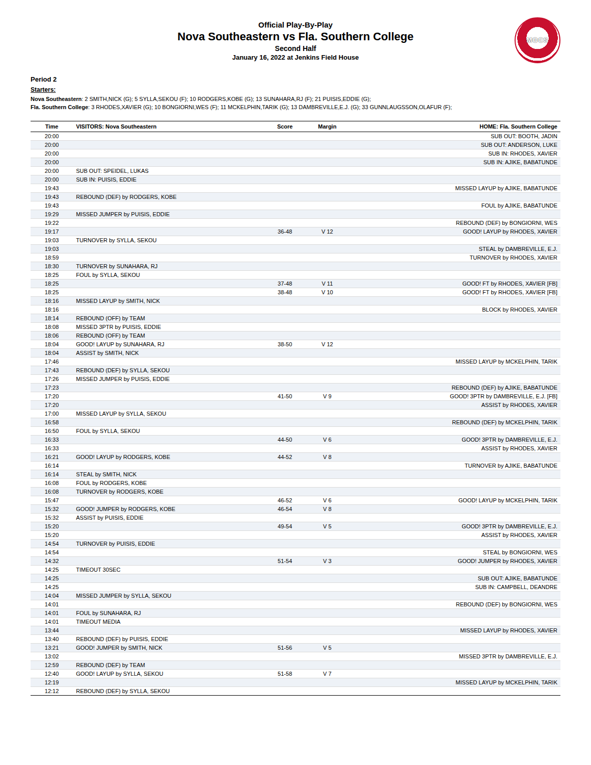MOCS
Official Play-By-Play
Nova Southeastern vs Fla. Southern College
Second Half
January 16, 2022 at Jenkins Field House
Period 2
Starters:
Nova Southeastern: 2 SMITH,NICK (G); 5 SYLLA,SEKOU (F); 10 RODGERS,KOBE (G); 13 SUNAHARA,RJ (F); 21 PUISIS,EDDIE (G);
Fla. Southern College: 3 RHODES,XAVIER (G); 10 BONGIORNI,WES (F); 11 MCKELPHIN,TARIK (G); 13 DAMBREVILLE,E.J. (G); 33 GUNNLAUGSSON,OLAFUR (F);
| Time | VISITORS: Nova Southeastern | Score | Margin | HOME: Fla. Southern College |
| --- | --- | --- | --- | --- |
| 20:00 | | | | SUB OUT: BOOTH, JADIN |
| 20:00 | | | | SUB OUT: ANDERSON, LUKE |
| 20:00 | | | | SUB IN: RHODES, XAVIER |
| 20:00 | | | | SUB IN: AJIKE, BABATUNDE |
| 20:00 | SUB OUT: SPEIDEL, LUKAS | | | |
| 20:00 | SUB IN: PUISIS, EDDIE | | | |
| 19:43 | | | | MISSED LAYUP by AJIKE, BABATUNDE |
| 19:43 | REBOUND (DEF) by RODGERS, KOBE | | | |
| 19:43 | | | | FOUL by AJIKE, BABATUNDE |
| 19:29 | MISSED JUMPER by PUISIS, EDDIE | | | |
| 19:22 | | | | REBOUND (DEF) by BONGIORNI, WES |
| 19:17 | | 36-48 | V 12 | GOOD! LAYUP by RHODES, XAVIER |
| 19:03 | TURNOVER by SYLLA, SEKOU | | | |
| 19:03 | | | | STEAL by DAMBREVILLE, E.J. |
| 18:59 | | | | TURNOVER by RHODES, XAVIER |
| 18:30 | TURNOVER by SUNAHARA, RJ | | | |
| 18:25 | FOUL by SYLLA, SEKOU | | | |
| 18:25 | | 37-48 | V 11 | GOOD! FT by RHODES, XAVIER [FB] |
| 18:25 | | 38-48 | V 10 | GOOD! FT by RHODES, XAVIER [FB] |
| 18:16 | MISSED LAYUP by SMITH, NICK | | | |
| 18:16 | | | | BLOCK by RHODES, XAVIER |
| 18:14 | REBOUND (OFF) by TEAM | | | |
| 18:08 | MISSED 3PTR by PUISIS, EDDIE | | | |
| 18:06 | REBOUND (OFF) by TEAM | | | |
| 18:04 | GOOD! LAYUP by SUNAHARA, RJ | 38-50 | V 12 | |
| 18:04 | ASSIST by SMITH, NICK | | | |
| 17:46 | | | | MISSED LAYUP by MCKELPHIN, TARIK |
| 17:43 | REBOUND (DEF) by SYLLA, SEKOU | | | |
| 17:26 | MISSED JUMPER by PUISIS, EDDIE | | | |
| 17:23 | | | | REBOUND (DEF) by AJIKE, BABATUNDE |
| 17:20 | | 41-50 | V 9 | GOOD! 3PTR by DAMBREVILLE, E.J. [FB] |
| 17:20 | | | | ASSIST by RHODES, XAVIER |
| 17:00 | MISSED LAYUP by SYLLA, SEKOU | | | |
| 16:58 | | | | REBOUND (DEF) by MCKELPHIN, TARIK |
| 16:50 | FOUL by SYLLA, SEKOU | | | |
| 16:33 | | 44-50 | V 6 | GOOD! 3PTR by DAMBREVILLE, E.J. |
| 16:33 | | | | ASSIST by RHODES, XAVIER |
| 16:21 | GOOD! LAYUP by RODGERS, KOBE | 44-52 | V 8 | |
| 16:14 | | | | TURNOVER by AJIKE, BABATUNDE |
| 16:14 | STEAL by SMITH, NICK | | | |
| 16:08 | FOUL by RODGERS, KOBE | | | |
| 16:08 | TURNOVER by RODGERS, KOBE | | | |
| 15:47 | | 46-52 | V 6 | GOOD! LAYUP by MCKELPHIN, TARIK |
| 15:32 | GOOD! JUMPER by RODGERS, KOBE | 46-54 | V 8 | |
| 15:32 | ASSIST by PUISIS, EDDIE | | | |
| 15:20 | | 49-54 | V 5 | GOOD! 3PTR by DAMBREVILLE, E.J. |
| 15:20 | | | | ASSIST by RHODES, XAVIER |
| 14:54 | TURNOVER by PUISIS, EDDIE | | | |
| 14:54 | | | | STEAL by BONGIORNI, WES |
| 14:32 | | 51-54 | V 3 | GOOD! JUMPER by RHODES, XAVIER |
| 14:25 | TIMEOUT 30SEC | | | |
| 14:25 | | | | SUB OUT: AJIKE, BABATUNDE |
| 14:25 | | | | SUB IN: CAMPBELL, DEANDRE |
| 14:04 | MISSED JUMPER by SYLLA, SEKOU | | | |
| 14:01 | | | | REBOUND (DEF) by BONGIORNI, WES |
| 14:01 | FOUL by SUNAHARA, RJ | | | |
| 14:01 | TIMEOUT MEDIA | | | |
| 13:44 | | | | MISSED LAYUP by RHODES, XAVIER |
| 13:40 | REBOUND (DEF) by PUISIS, EDDIE | | | |
| 13:21 | GOOD! JUMPER by SMITH, NICK | 51-56 | V 5 | |
| 13:02 | | | | MISSED 3PTR by DAMBREVILLE, E.J. |
| 12:59 | REBOUND (DEF) by TEAM | | | |
| 12:40 | GOOD! LAYUP by SYLLA, SEKOU | 51-58 | V 7 | |
| 12:19 | | | | MISSED LAYUP by MCKELPHIN, TARIK |
| 12:12 | REBOUND (DEF) by SYLLA, SEKOU | | | |